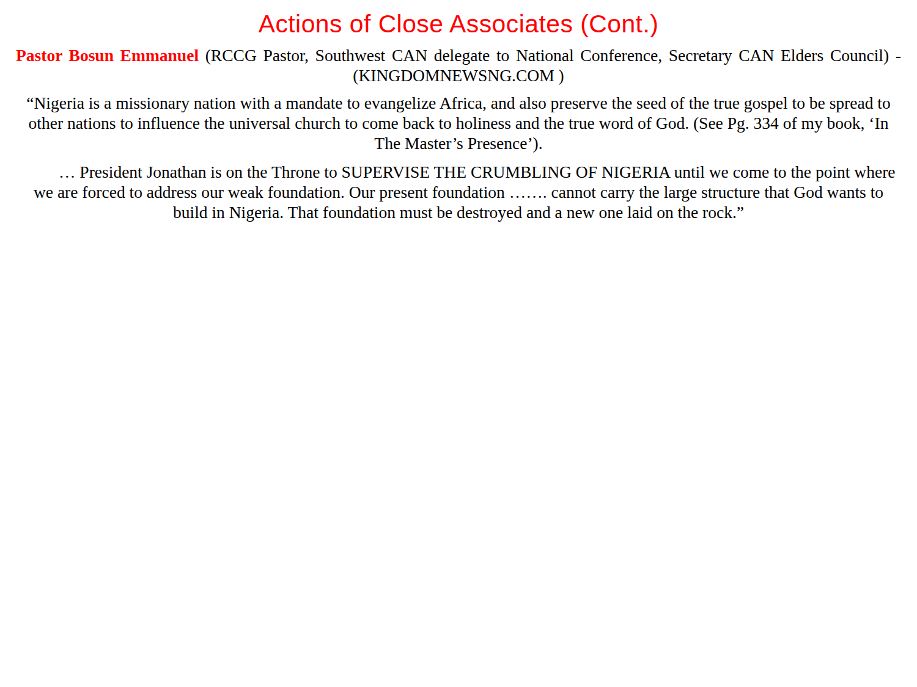Actions of Close Associates (Cont.)
Pastor Bosun Emmanuel (RCCG Pastor, Southwest CAN delegate to National Conference, Secretary CAN Elders Council) - (KINGDOMNEWSNG.COM )
“Nigeria is a missionary nation with a mandate to evangelize Africa, and also preserve the seed of the true gospel to be spread to other nations to influence the universal church to come back to holiness and the true word of God. (See Pg. 334 of my book, ‘In The Master’s Presence’).
… President Jonathan is on the Throne to SUPERVISE THE CRUMBLING OF NIGERIA until we come to the point where we are forced to address our weak foundation. Our present foundation ……. cannot carry the large structure that God wants to build in Nigeria. That foundation must be destroyed and a new one laid on the rock.”